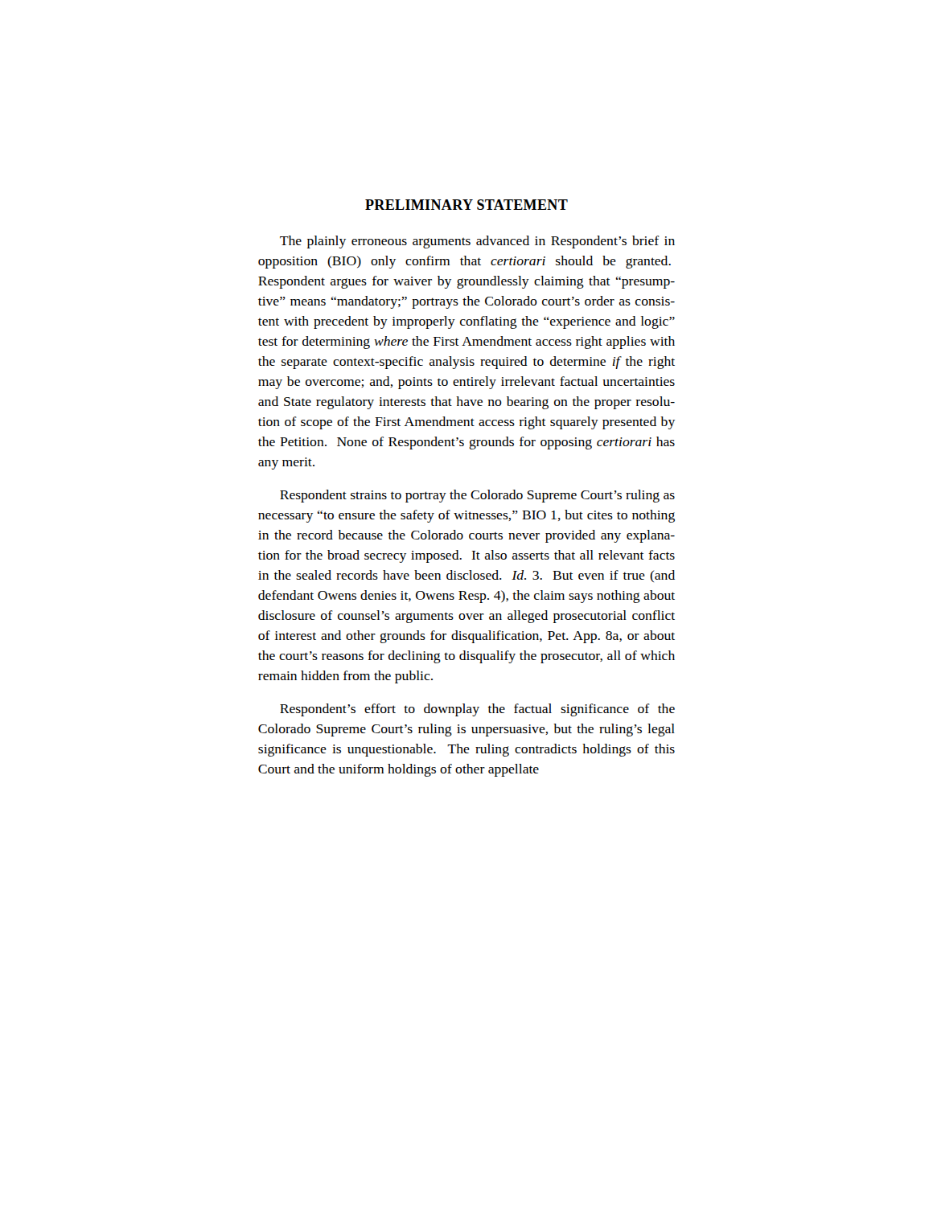Preliminary Statement
The plainly erroneous arguments advanced in Respondent’s brief in opposition (BIO) only confirm that certiorari should be granted. Respondent argues for waiver by groundlessly claiming that “presumptive” means “mandatory;” portrays the Colorado court’s order as consistent with precedent by improperly conflating the “experience and logic” test for determining where the First Amendment access right applies with the separate context-specific analysis required to determine if the right may be overcome; and, points to entirely irrelevant factual uncertainties and State regulatory interests that have no bearing on the proper resolution of scope of the First Amendment access right squarely presented by the Petition. None of Respondent’s grounds for opposing certiorari has any merit.
Respondent strains to portray the Colorado Supreme Court’s ruling as necessary “to ensure the safety of witnesses,” BIO 1, but cites to nothing in the record because the Colorado courts never provided any explanation for the broad secrecy imposed. It also asserts that all relevant facts in the sealed records have been disclosed. Id. 3. But even if true (and defendant Owens denies it, Owens Resp. 4), the claim says nothing about disclosure of counsel’s arguments over an alleged prosecutorial conflict of interest and other grounds for disqualification, Pet. App. 8a, or about the court’s reasons for declining to disqualify the prosecutor, all of which remain hidden from the public.
Respondent’s effort to downplay the factual significance of the Colorado Supreme Court’s ruling is unpersuasive, but the ruling’s legal significance is unquestionable. The ruling contradicts holdings of this Court and the uniform holdings of other appellate